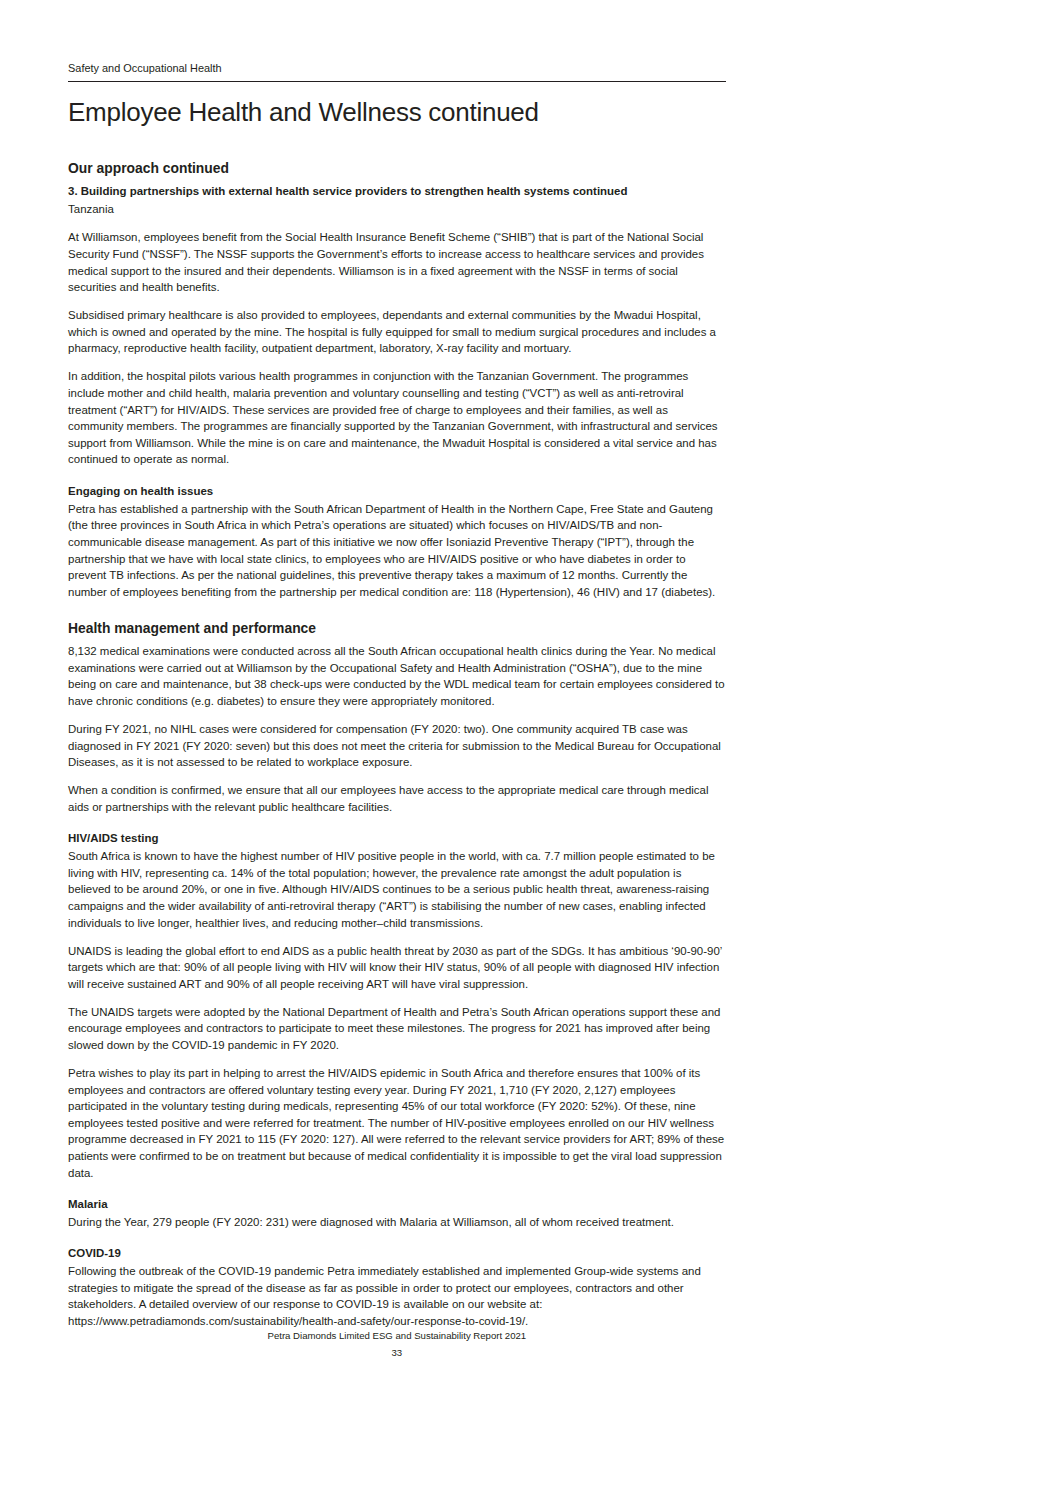Safety and Occupational Health
Employee Health and Wellness continued
Our approach continued
3. Building partnerships with external health service providers to strengthen health systems continued
Tanzania
At Williamson, employees benefit from the Social Health Insurance Benefit Scheme (“SHIB”) that is part of the National Social Security Fund (“NSSF”). The NSSF supports the Government’s efforts to increase access to healthcare services and provides medical support to the insured and their dependents. Williamson is in a fixed agreement with the NSSF in terms of social securities and health benefits.
Subsidised primary healthcare is also provided to employees, dependants and external communities by the Mwadui Hospital, which is owned and operated by the mine. The hospital is fully equipped for small to medium surgical procedures and includes a pharmacy, reproductive health facility, outpatient department, laboratory, X-ray facility and mortuary.
In addition, the hospital pilots various health programmes in conjunction with the Tanzanian Government. The programmes include mother and child health, malaria prevention and voluntary counselling and testing (“VCT”) as well as anti-retroviral treatment (“ART”) for HIV/AIDS. These services are provided free of charge to employees and their families, as well as community members. The programmes are financially supported by the Tanzanian Government, with infrastructural and services support from Williamson. While the mine is on care and maintenance, the Mwaduit Hospital is considered a vital service and has continued to operate as normal.
Engaging on health issues
Petra has established a partnership with the South African Department of Health in the Northern Cape, Free State and Gauteng (the three provinces in South Africa in which Petra’s operations are situated) which focuses on HIV/AIDS/TB and non-communicable disease management. As part of this initiative we now offer Isoniazid Preventive Therapy (“IPT”), through the partnership that we have with local state clinics, to employees who are HIV/AIDS positive or who have diabetes in order to prevent TB infections. As per the national guidelines, this preventive therapy takes a maximum of 12 months. Currently the number of employees benefiting from the partnership per medical condition are: 118 (Hypertension), 46 (HIV) and 17 (diabetes).
Health management and performance
8,132 medical examinations were conducted across all the South African occupational health clinics during the Year. No medical examinations were carried out at Williamson by the Occupational Safety and Health Administration (“OSHA”), due to the mine being on care and maintenance, but 38 check-ups were conducted by the WDL medical team for certain employees considered to have chronic conditions (e.g. diabetes) to ensure they were appropriately monitored.
During FY 2021, no NIHL cases were considered for compensation (FY 2020: two). One community acquired TB case was diagnosed in FY 2021 (FY 2020: seven) but this does not meet the criteria for submission to the Medical Bureau for Occupational Diseases, as it is not assessed to be related to workplace exposure.
When a condition is confirmed, we ensure that all our employees have access to the appropriate medical care through medical aids or partnerships with the relevant public healthcare facilities.
HIV/AIDS testing
South Africa is known to have the highest number of HIV positive people in the world, with ca. 7.7 million people estimated to be living with HIV, representing ca. 14% of the total population; however, the prevalence rate amongst the adult population is believed to be around 20%, or one in five. Although HIV/AIDS continues to be a serious public health threat, awareness-raising campaigns and the wider availability of anti-retroviral therapy (“ART”) is stabilising the number of new cases, enabling infected individuals to live longer, healthier lives, and reducing mother–child transmissions.
UNAIDS is leading the global effort to end AIDS as a public health threat by 2030 as part of the SDGs. It has ambitious ‘90-90-90’ targets which are that: 90% of all people living with HIV will know their HIV status, 90% of all people with diagnosed HIV infection will receive sustained ART and 90% of all people receiving ART will have viral suppression.
The UNAIDS targets were adopted by the National Department of Health and Petra’s South African operations support these and encourage employees and contractors to participate to meet these milestones. The progress for 2021 has improved after being slowed down by the COVID-19 pandemic in FY 2020.
Petra wishes to play its part in helping to arrest the HIV/AIDS epidemic in South Africa and therefore ensures that 100% of its employees and contractors are offered voluntary testing every year. During FY 2021, 1,710 (FY 2020, 2,127) employees participated in the voluntary testing during medicals, representing 45% of our total workforce (FY 2020: 52%). Of these, nine employees tested positive and were referred for treatment. The number of HIV-positive employees enrolled on our HIV wellness programme decreased in FY 2021 to 115 (FY 2020: 127). All were referred to the relevant service providers for ART; 89% of these patients were confirmed to be on treatment but because of medical confidentiality it is impossible to get the viral load suppression data.
Malaria
During the Year, 279 people (FY 2020: 231) were diagnosed with Malaria at Williamson, all of whom received treatment.
COVID-19
Following the outbreak of the COVID-19 pandemic Petra immediately established and implemented Group-wide systems and strategies to mitigate the spread of the disease as far as possible in order to protect our employees, contractors and other stakeholders. A detailed overview of our response to COVID-19 is available on our website at:
https://www.petradiamonds.com/sustainability/health-and-safety/our-response-to-covid-19/.
Petra Diamonds Limited ESG and Sustainability Report 2021
33